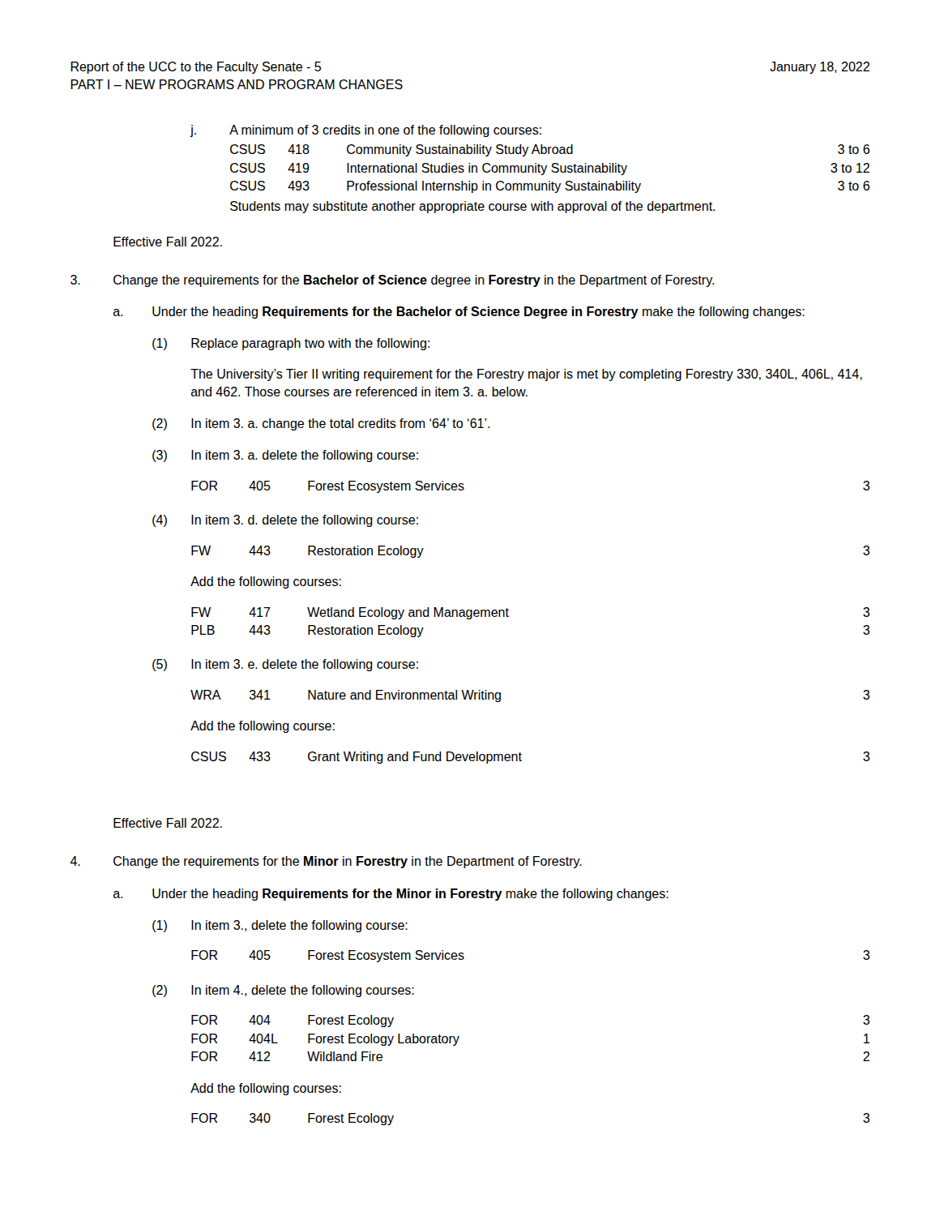Report of the UCC to the Faculty Senate - 5 PART I – NEW PROGRAMS AND PROGRAM CHANGES
January 18, 2022
j.
A minimum of 3 credits in one of the following courses:
| CSUS | 418 | Community Sustainability Study Abroad | 3 to 6 |
| CSUS | 419 | International Studies in Community Sustainability | 3 to 12 |
| CSUS | 493 | Professional Internship in Community Sustainability | 3 to 6 |
Students may substitute another appropriate course with approval of the department.
Effective Fall 2022.
3.
Change the requirements for the Bachelor of Science degree in Forestry in the Department of Forestry.
a.
Under the heading Requirements for the Bachelor of Science Degree in Forestry make the following changes:
(1)
Replace paragraph two with the following:
The University’s Tier II writing requirement for the Forestry major is met by completing Forestry 330, 340L, 406L, 414, and 462. Those courses are referenced in item 3. a. below.
(2)
In item 3. a. change the total credits from ‘64’ to ‘61’.
(3)
In item 3. a. delete the following course:
| FOR | 405 | Forest Ecosystem Services | 3 |
(4)
In item 3. d. delete the following course:
| FW | 443 | Restoration Ecology | 3 |
Add the following courses:
| FW | 417 | Wetland Ecology and Management | 3 |
| PLB | 443 | Restoration Ecology | 3 |
(5)
In item 3. e. delete the following course:
| WRA | 341 | Nature and Environmental Writing | 3 |
Add the following course:
| CSUS | 433 | Grant Writing and Fund Development | 3 |
Effective Fall 2022.
4.
Change the requirements for the Minor in Forestry in the Department of Forestry.
a.
Under the heading Requirements for the Minor in Forestry make the following changes:
(1)
In item 3., delete the following course:
| FOR | 405 | Forest Ecosystem Services | 3 |
(2)
In item 4., delete the following courses:
| FOR | 404 | Forest Ecology | 3 |
| FOR | 404L | Forest Ecology Laboratory | 1 |
| FOR | 412 | Wildland Fire | 2 |
Add the following courses:
| FOR | 340 | Forest Ecology | 3 |